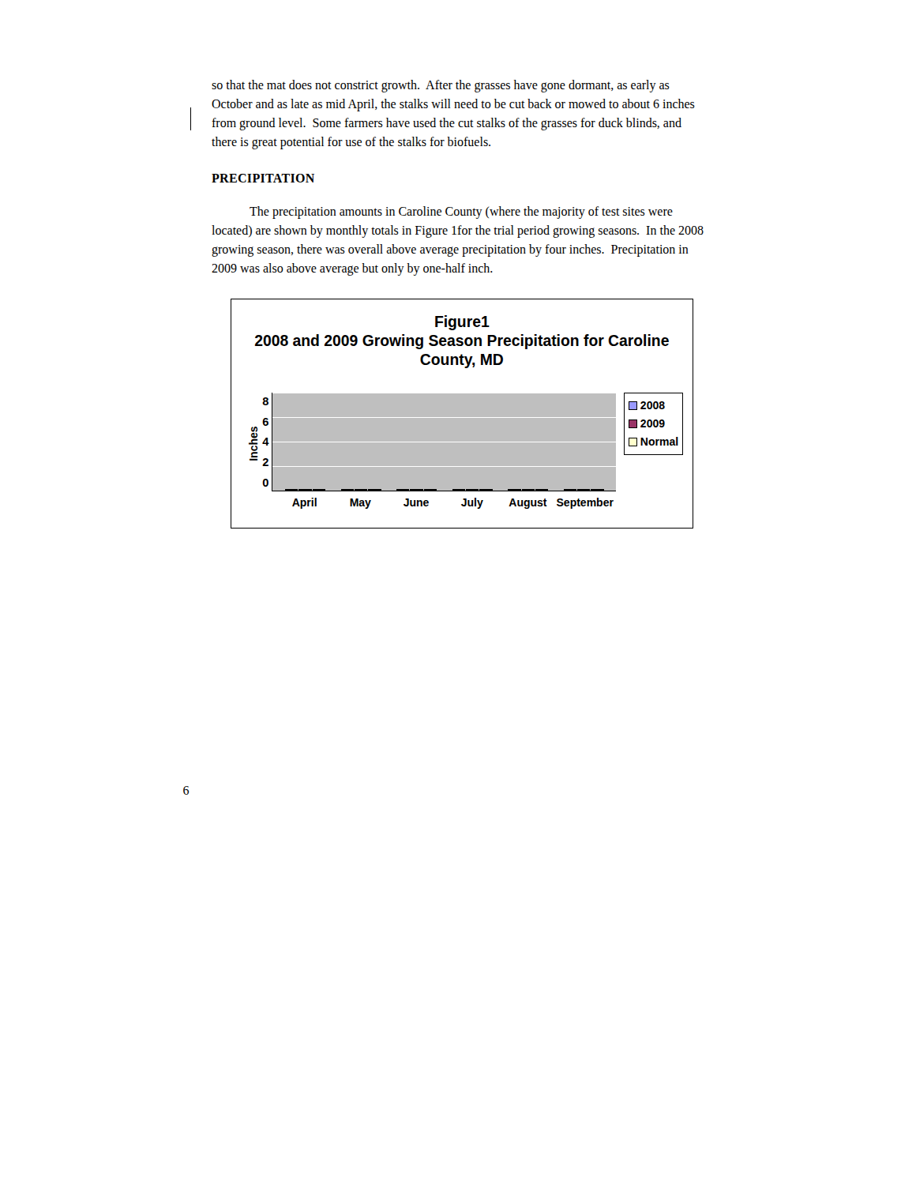so that the mat does not constrict growth. After the grasses have gone dormant, as early as October and as late as mid April, the stalks will need to be cut back or mowed to about 6 inches from ground level. Some farmers have used the cut stalks of the grasses for duck blinds, and there is great potential for use of the stalks for biofuels.
PRECIPITATION
The precipitation amounts in Caroline County (where the majority of test sites were located) are shown by monthly totals in Figure 1for the trial period growing seasons. In the 2008 growing season, there was overall above average precipitation by four inches. Precipitation in 2009 was also above average but only by one-half inch.
Figure1
2008 and 2009 Growing Season Precipitation for Caroline County, MD
Inches
8 6 4 2 0
April May June July August September
2008
2009
Normal
6